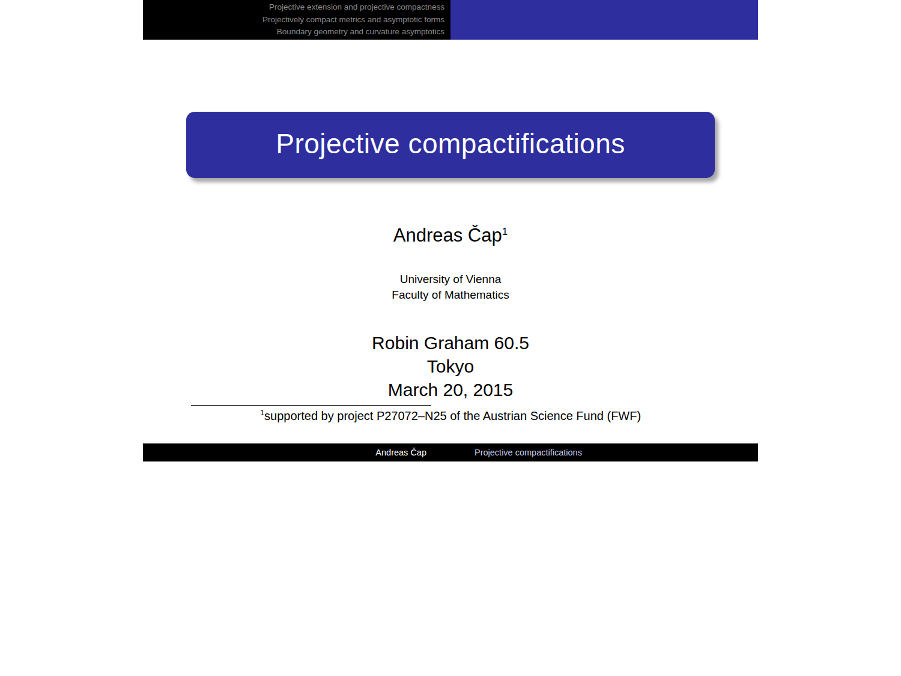Projective extension and projective compactness
Projectively compact metrics and asymptotic forms
Boundary geometry and curvature asymptotics
Projective compactifications
Andreas Čap1
University of Vienna
Faculty of Mathematics
Robin Graham 60.5
Tokyo
March 20, 2015
1supported by project P27072–N25 of the Austrian Science Fund (FWF)
Andreas Čap
Projective compactifications